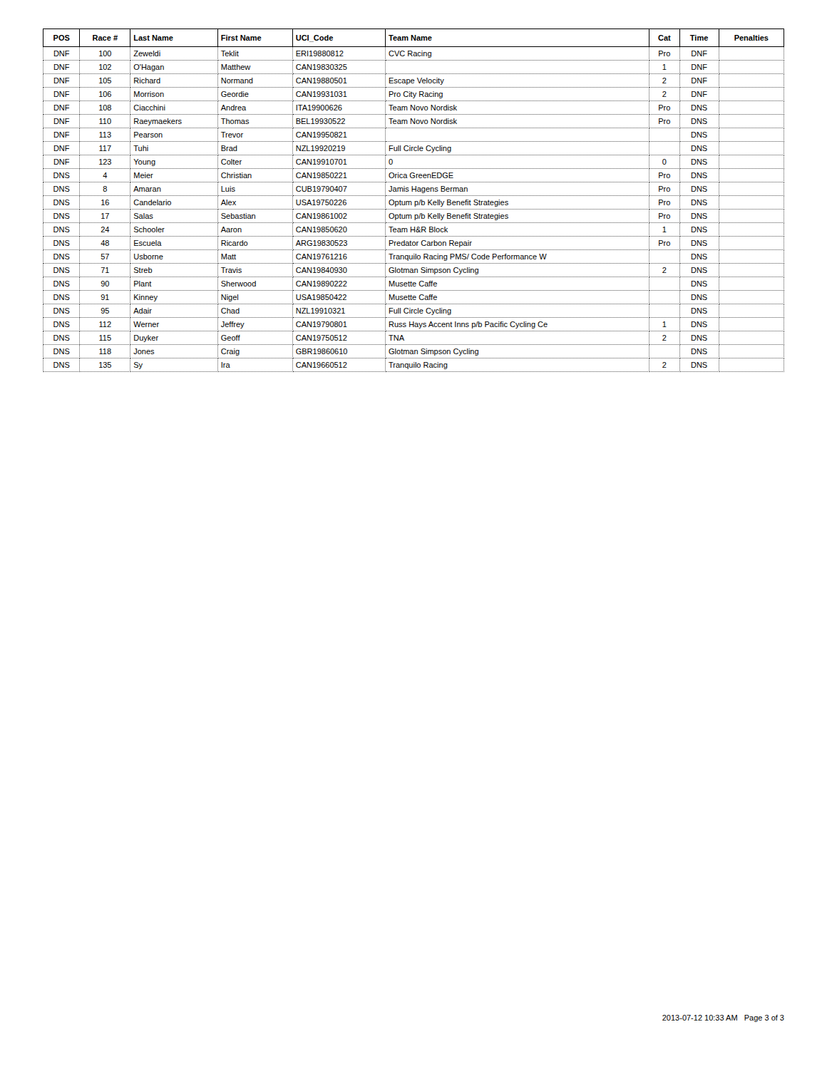| POS | Race # | Last Name | First Name | UCI_Code | Team Name | Cat | Time | Penalties |
| --- | --- | --- | --- | --- | --- | --- | --- | --- |
| DNF | 100 | Zeweldi | Teklit | ERI19880812 | CVC Racing | Pro | DNF | |
| DNF | 102 | O'Hagan | Matthew | CAN19830325 | | 1 | DNF | |
| DNF | 105 | Richard | Normand | CAN19880501 | Escape Velocity | 2 | DNF | |
| DNF | 106 | Morrison | Geordie | CAN19931031 | Pro City Racing | 2 | DNF | |
| DNF | 108 | Ciacchini | Andrea | ITA19900626 | Team Novo Nordisk | Pro | DNS | |
| DNF | 110 | Raeymaekers | Thomas | BEL19930522 | Team Novo Nordisk | Pro | DNS | |
| DNF | 113 | Pearson | Trevor | CAN19950821 | | | DNS | |
| DNF | 117 | Tuhi | Brad | NZL19920219 | Full Circle Cycling | | DNS | |
| DNF | 123 | Young | Colter | CAN19910701 | 0 | 0 | DNS | |
| DNS | 4 | Meier | Christian | CAN19850221 | Orica GreenEDGE | Pro | DNS | |
| DNS | 8 | Amaran | Luis | CUB19790407 | Jamis Hagens Berman | Pro | DNS | |
| DNS | 16 | Candelario | Alex | USA19750226 | Optum p/b Kelly Benefit Strategies | Pro | DNS | |
| DNS | 17 | Salas | Sebastian | CAN19861002 | Optum p/b Kelly Benefit Strategies | Pro | DNS | |
| DNS | 24 | Schooler | Aaron | CAN19850620 | Team H&R Block | 1 | DNS | |
| DNS | 48 | Escuela | Ricardo | ARG19830523 | Predator Carbon Repair | Pro | DNS | |
| DNS | 57 | Usborne | Matt | CAN19761216 | Tranquilo Racing PMS/ Code Performance W | | DNS | |
| DNS | 71 | Streb | Travis | CAN19840930 | Glotman Simpson Cycling | 2 | DNS | |
| DNS | 90 | Plant | Sherwood | CAN19890222 | Musette Caffe | | DNS | |
| DNS | 91 | Kinney | Nigel | USA19850422 | Musette Caffe | | DNS | |
| DNS | 95 | Adair | Chad | NZL19910321 | Full Circle Cycling | | DNS | |
| DNS | 112 | Werner | Jeffrey | CAN19790801 | Russ Hays Accent Inns p/b Pacific Cycling Ce | 1 | DNS | |
| DNS | 115 | Duyker | Geoff | CAN19750512 | TNA | 2 | DNS | |
| DNS | 118 | Jones | Craig | GBR19860610 | Glotman Simpson Cycling | | DNS | |
| DNS | 135 | Sy | Ira | CAN19660512 | Tranquilo Racing | 2 | DNS | |
2013-07-12 10:33 AM Page 3 of 3